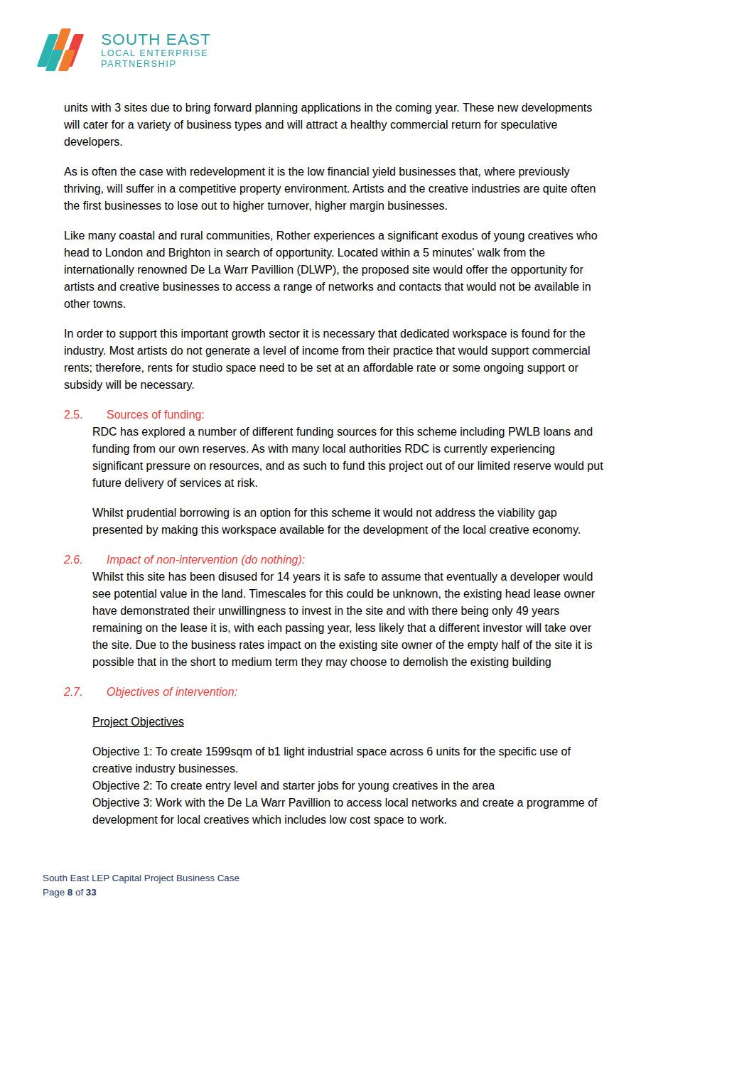SOUTH EAST
LOCAL ENTERPRISE
PARTNERSHIP
units with 3 sites due to bring forward planning applications in the coming year. These new developments will cater for a variety of business types and will attract a healthy commercial return for speculative developers.
As is often the case with redevelopment it is the low financial yield businesses that, where previously thriving, will suffer in a competitive property environment. Artists and the creative industries are quite often the first businesses to lose out to higher turnover, higher margin businesses.
Like many coastal and rural communities, Rother experiences a significant exodus of young creatives who head to London and Brighton in search of opportunity. Located within a 5 minutes' walk from the internationally renowned De La Warr Pavillion (DLWP), the proposed site would offer the opportunity for artists and creative businesses to access a range of networks and contacts that would not be available in other towns.
In order to support this important growth sector it is necessary that dedicated workspace is found for the industry. Most artists do not generate a level of income from their practice that would support commercial rents; therefore, rents for studio space need to be set at an affordable rate or some ongoing support or subsidy will be necessary.
2.5. Sources of funding:
RDC has explored a number of different funding sources for this scheme including PWLB loans and funding from our own reserves. As with many local authorities RDC is currently experiencing significant pressure on resources, and as such to fund this project out of our limited reserve would put future delivery of services at risk.
Whilst prudential borrowing is an option for this scheme it would not address the viability gap presented by making this workspace available for the development of the local creative economy.
2.6. Impact of non-intervention (do nothing):
Whilst this site has been disused for 14 years it is safe to assume that eventually a developer would see potential value in the land. Timescales for this could be unknown, the existing head lease owner have demonstrated their unwillingness to invest in the site and with there being only 49 years remaining on the lease it is, with each passing year, less likely that a different investor will take over the site. Due to the business rates impact on the existing site owner of the empty half of the site it is possible that in the short to medium term they may choose to demolish the existing building
2.7. Objectives of intervention:
Project Objectives
Objective 1: To create 1599sqm of b1 light industrial space across 6 units for the specific use of creative industry businesses.
Objective 2: To create entry level and starter jobs for young creatives in the area
Objective 3: Work with the De La Warr Pavillion to access local networks and create a programme of development for local creatives which includes low cost space to work.
South East LEP Capital Project Business Case
Page 8 of 33